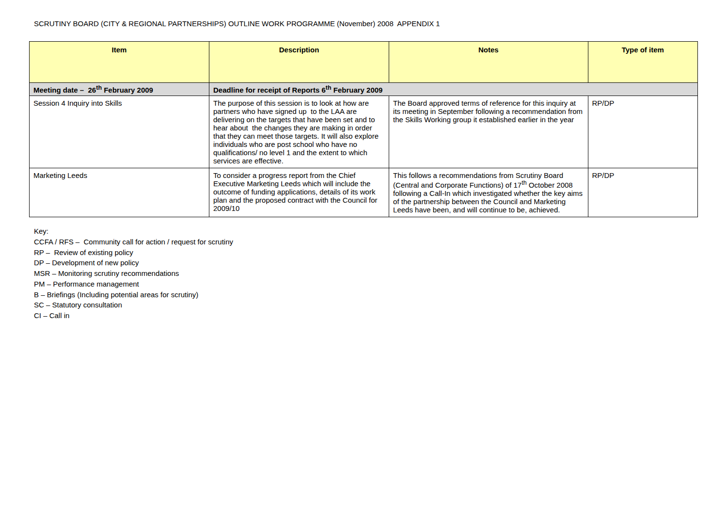SCRUTINY BOARD (CITY & REGIONAL PARTNERSHIPS) OUTLINE WORK PROGRAMME (November) 2008 APPENDIX 1
| Item | Description | Notes | Type of item |
| --- | --- | --- | --- |
| Meeting date – 26 th February 2009 | Deadline for receipt of Reports 6 th February 2009 |
| Session 4 Inquiry into Skills | The purpose of this session is to look at how are partners who have signed up to the LAA are delivering on the targets that have been set and to hear about the changes they are making in order that they can meet those targets. It will also explore individuals who are post school who have no qualifications/ no level 1 and the extent to which services are effective. | The Board approved terms of reference for this inquiry at its meeting in September following a recommendation from the Skills Working group it established earlier in the year | RP/DP |
| Marketing Leeds | To consider a progress report from the Chief Executive Marketing Leeds which will include the outcome of funding applications, details of its work plan and the proposed contract with the Council for 2009/10 | This follows a recommendations from Scrutiny Board (Central and Corporate Functions) of 17 th October 2008 following a Call-In which investigated whether the key aims of the partnership between the Council and Marketing Leeds have been, and will continue to be, achieved. | RP/DP |
Key:
CCFA / RFS – Community call for action / request for scrutiny
RP – Review of existing policy
DP – Development of new policy
MSR – Monitoring scrutiny recommendations
PM – Performance management
B – Briefings (Including potential areas for scrutiny)
SC – Statutory consultation
CI – Call in